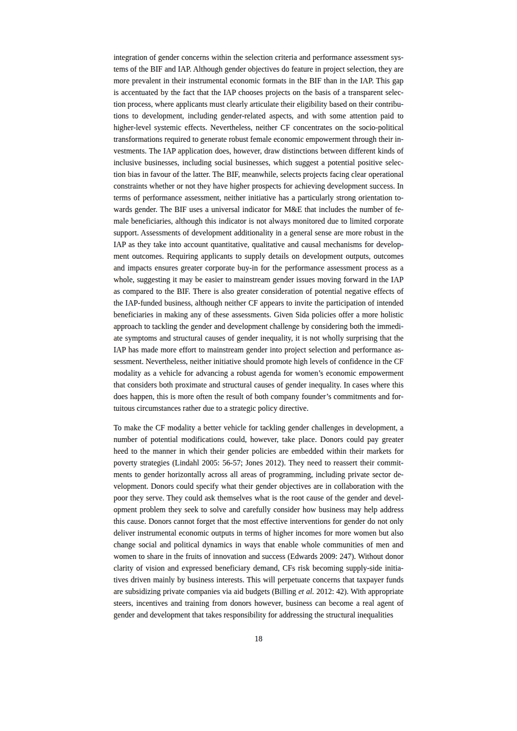integration of gender concerns within the selection criteria and performance assessment systems of the BIF and IAP. Although gender objectives do feature in project selection, they are more prevalent in their instrumental economic formats in the BIF than in the IAP. This gap is accentuated by the fact that the IAP chooses projects on the basis of a transparent selection process, where applicants must clearly articulate their eligibility based on their contributions to development, including gender-related aspects, and with some attention paid to higher-level systemic effects. Nevertheless, neither CF concentrates on the socio-political transformations required to generate robust female economic empowerment through their investments. The IAP application does, however, draw distinctions between different kinds of inclusive businesses, including social businesses, which suggest a potential positive selection bias in favour of the latter. The BIF, meanwhile, selects projects facing clear operational constraints whether or not they have higher prospects for achieving development success. In terms of performance assessment, neither initiative has a particularly strong orientation towards gender. The BIF uses a universal indicator for M&E that includes the number of female beneficiaries, although this indicator is not always monitored due to limited corporate support. Assessments of development additionality in a general sense are more robust in the IAP as they take into account quantitative, qualitative and causal mechanisms for development outcomes. Requiring applicants to supply details on development outputs, outcomes and impacts ensures greater corporate buy-in for the performance assessment process as a whole, suggesting it may be easier to mainstream gender issues moving forward in the IAP as compared to the BIF. There is also greater consideration of potential negative effects of the IAP-funded business, although neither CF appears to invite the participation of intended beneficiaries in making any of these assessments. Given Sida policies offer a more holistic approach to tackling the gender and development challenge by considering both the immediate symptoms and structural causes of gender inequality, it is not wholly surprising that the IAP has made more effort to mainstream gender into project selection and performance assessment. Nevertheless, neither initiative should promote high levels of confidence in the CF modality as a vehicle for advancing a robust agenda for women’s economic empowerment that considers both proximate and structural causes of gender inequality. In cases where this does happen, this is more often the result of both company founder’s commitments and fortuitous circumstances rather due to a strategic policy directive.
To make the CF modality a better vehicle for tackling gender challenges in development, a number of potential modifications could, however, take place. Donors could pay greater heed to the manner in which their gender policies are embedded within their markets for poverty strategies (Lindahl 2005: 56-57; Jones 2012). They need to reassert their commitments to gender horizontally across all areas of programming, including private sector development. Donors could specify what their gender objectives are in collaboration with the poor they serve. They could ask themselves what is the root cause of the gender and development problem they seek to solve and carefully consider how business may help address this cause. Donors cannot forget that the most effective interventions for gender do not only deliver instrumental economic outputs in terms of higher incomes for more women but also change social and political dynamics in ways that enable whole communities of men and women to share in the fruits of innovation and success (Edwards 2009: 247). Without donor clarity of vision and expressed beneficiary demand, CFs risk becoming supply-side initiatives driven mainly by business interests. This will perpetuate concerns that taxpayer funds are subsidizing private companies via aid budgets (Billing et al. 2012: 42). With appropriate steers, incentives and training from donors however, business can become a real agent of gender and development that takes responsibility for addressing the structural inequalities
18